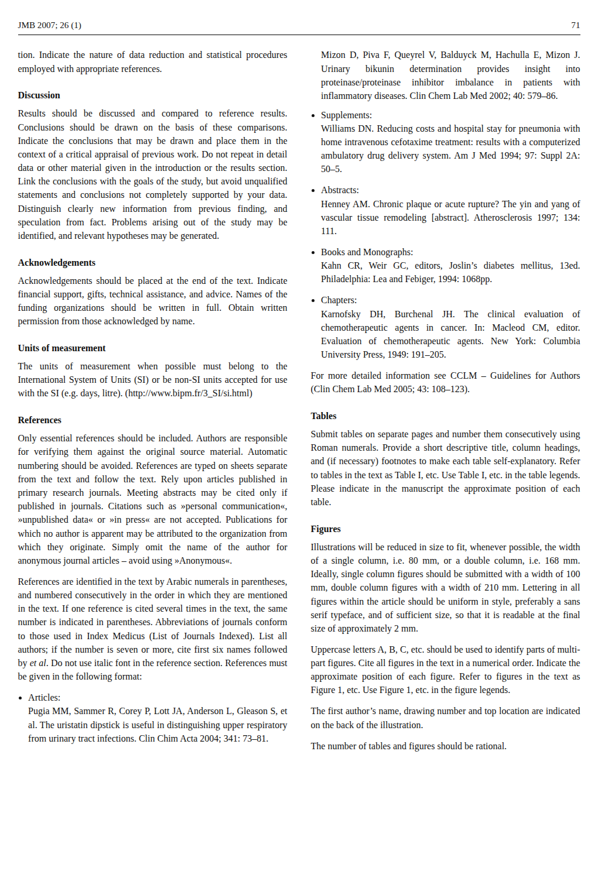JMB 2007; 26 (1) 71
tion. Indicate the nature of data reduction and statistical procedures employed with appropriate references.
Discussion
Results should be discussed and compared to reference results. Conclusions should be drawn on the basis of these comparisons. Indicate the conclusions that may be drawn and place them in the context of a critical appraisal of previous work. Do not repeat in detail data or other material given in the introduction or the results section. Link the conclusions with the goals of the study, but avoid unqualified statements and conclusions not completely supported by your data. Distinguish clearly new information from previous finding, and speculation from fact. Problems arising out of the study may be identified, and relevant hypotheses may be generated.
Acknowledgements
Acknowledgements should be placed at the end of the text. Indicate financial support, gifts, technical assistance, and advice. Names of the funding organizations should be written in full. Obtain written permission from those acknowledged by name.
Units of measurement
The units of measurement when possible must belong to the International System of Units (SI) or be non-SI units accepted for use with the SI (e.g. days, litre). (http://www.bipm.fr/3_SI/si.html)
References
Only essential references should be included. Authors are responsible for verifying them against the original source material. Automatic numbering should be avoided. References are typed on sheets separate from the text and follow the text. Rely upon articles published in primary research journals. Meeting abstracts may be cited only if published in journals. Citations such as »personal communication«, »unpublished data« or »in press« are not accepted. Publications for which no author is apparent may be attributed to the organization from which they originate. Simply omit the name of the author for anonymous journal articles – avoid using »Anonymous«.
References are identified in the text by Arabic numerals in parentheses, and numbered consecutively in the order in which they are mentioned in the text. If one reference is cited several times in the text, the same number is indicated in parentheses. Abbreviations of journals conform to those used in Index Medicus (List of Journals Indexed). List all authors; if the number is seven or more, cite first six names followed by et al. Do not use italic font in the reference section. References must be given in the following format:
Articles:
Pugia MM, Sammer R, Corey P, Lott JA, Anderson L, Gleason S, et al. The uristatin dipstick is useful in distinguishing upper respiratory from urinary tract infections. Clin Chim Acta 2004; 341: 73–81.
Mizon D, Piva F, Queyrel V, Balduyck M, Hachulla E, Mizon J. Urinary bikunin determination provides insight into proteinase/proteinase inhibitor imbalance in patients with inflammatory diseases. Clin Chem Lab Med 2002; 40: 579–86.
Supplements:
Williams DN. Reducing costs and hospital stay for pneumonia with home intravenous cefotaxime treatment: results with a computerized ambulatory drug delivery system. Am J Med 1994; 97: Suppl 2A: 50–5.
Abstracts:
Henney AM. Chronic plaque or acute rupture? The yin and yang of vascular tissue remodeling [abstract]. Atherosclerosis 1997; 134: 111.
Books and Monographs:
Kahn CR, Weir GC, editors, Joslin’s diabetes mellitus, 13ed. Philadelphia: Lea and Febiger, 1994: 1068pp.
Chapters:
Karnofsky DH, Burchenal JH. The clinical evaluation of chemotherapeutic agents in cancer. In: Macleod CM, editor. Evaluation of chemotherapeutic agents. New York: Columbia University Press, 1949: 191–205.
For more detailed information see CCLM – Guidelines for Authors (Clin Chem Lab Med 2005; 43: 108–123).
Tables
Submit tables on separate pages and number them consecutively using Roman numerals. Provide a short descriptive title, column headings, and (if necessary) footnotes to make each table self-explanatory. Refer to tables in the text as Table I, etc. Use Table I, etc. in the table legends. Please indicate in the manuscript the approximate position of each table.
Figures
Illustrations will be reduced in size to fit, whenever possible, the width of a single column, i.e. 80 mm, or a double column, i.e. 168 mm. Ideally, single column figures should be submitted with a width of 100 mm, double column figures with a width of 210 mm. Lettering in all figures within the article should be uniform in style, preferably a sans serif typeface, and of sufficient size, so that it is readable at the final size of approximately 2 mm.
Uppercase letters A, B, C, etc. should be used to identify parts of multi-part figures. Cite all figures in the text in a numerical order. Indicate the approximate position of each figure. Refer to figures in the text as Figure 1, etc. Use Figure 1, etc. in the figure legends.
The first author’s name, drawing number and top location are indicated on the back of the illustration.
The number of tables and figures should be rational.